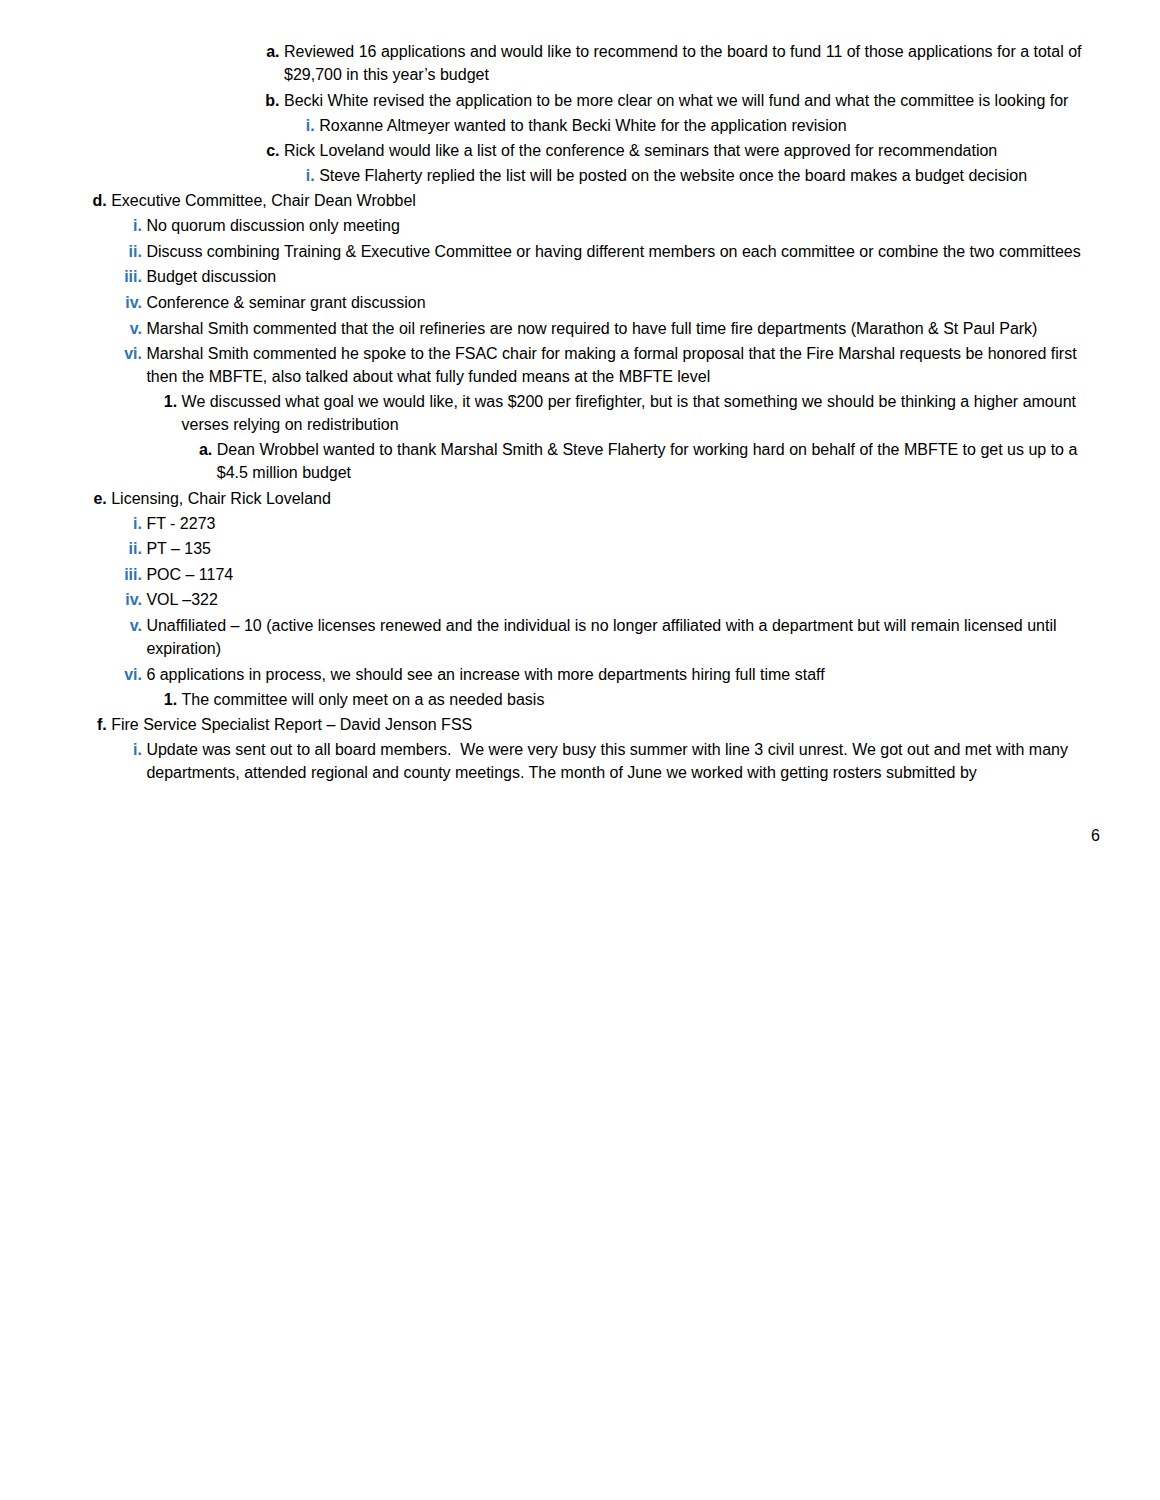Reviewed 16 applications and would like to recommend to the board to fund 11 of those applications for a total of $29,700 in this year’s budget
Becki White revised the application to be more clear on what we will fund and what the committee is looking for
Roxanne Altmeyer wanted to thank Becki White for the application revision
Rick Loveland would like a list of the conference & seminars that were approved for recommendation
Steve Flaherty replied the list will be posted on the website once the board makes a budget decision
Executive Committee, Chair Dean Wrobbel
No quorum discussion only meeting
Discuss combining Training & Executive Committee or having different members on each committee or combine the two committees
Budget discussion
Conference & seminar grant discussion
Marshal Smith commented that the oil refineries are now required to have full time fire departments (Marathon & St Paul Park)
Marshal Smith commented he spoke to the FSAC chair for making a formal proposal that the Fire Marshal requests be honored first then the MBFTE, also talked about what fully funded means at the MBFTE level
We discussed what goal we would like, it was $200 per firefighter, but is that something we should be thinking a higher amount verses relying on redistribution
Dean Wrobbel wanted to thank Marshal Smith & Steve Flaherty for working hard on behalf of the MBFTE to get us up to a $4.5 million budget
Licensing, Chair Rick Loveland
FT - 2273
PT – 135
POC – 1174
VOL –322
Unaffiliated – 10 (active licenses renewed and the individual is no longer affiliated with a department but will remain licensed until expiration)
6 applications in process, we should see an increase with more departments hiring full time staff
The committee will only meet on a as needed basis
Fire Service Specialist Report – David Jenson FSS
Update was sent out to all board members. We were very busy this summer with line 3 civil unrest. We got out and met with many departments, attended regional and county meetings. The month of June we worked with getting rosters submitted by
6